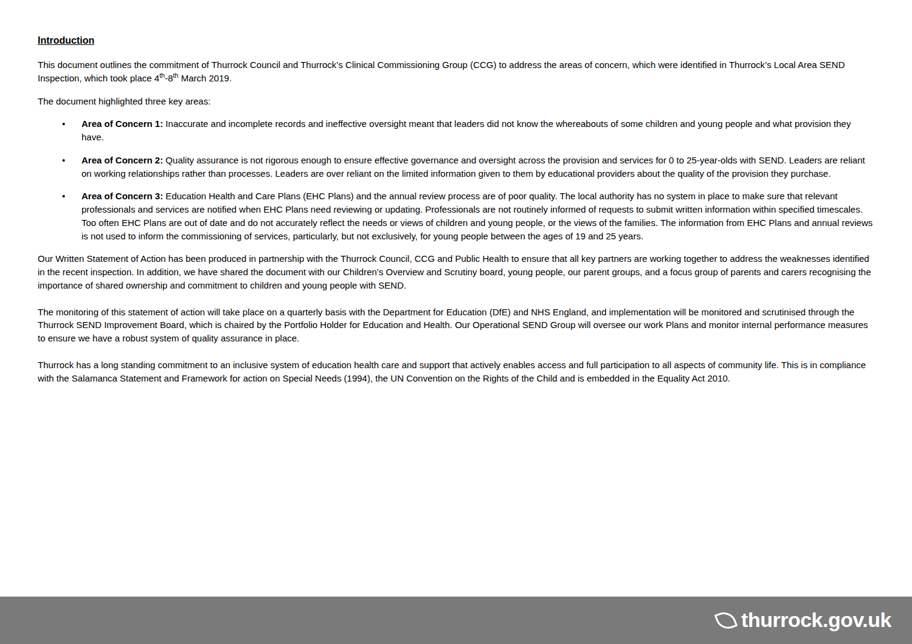Introduction
This document outlines the commitment of Thurrock Council and Thurrock’s Clinical Commissioning Group (CCG) to address the areas of concern, which were identified in Thurrock’s Local Area SEND Inspection, which took place 4th-8th March 2019.
The document highlighted three key areas:
Area of Concern 1: Inaccurate and incomplete records and ineffective oversight meant that leaders did not know the whereabouts of some children and young people and what provision they have.
Area of Concern 2: Quality assurance is not rigorous enough to ensure effective governance and oversight across the provision and services for 0 to 25-year-olds with SEND. Leaders are reliant on working relationships rather than processes. Leaders are over reliant on the limited information given to them by educational providers about the quality of the provision they purchase.
Area of Concern 3: Education Health and Care Plans (EHC Plans) and the annual review process are of poor quality. The local authority has no system in place to make sure that relevant professionals and services are notified when EHC Plans need reviewing or updating. Professionals are not routinely informed of requests to submit written information within specified timescales. Too often EHC Plans are out of date and do not accurately reflect the needs or views of children and young people, or the views of the families. The information from EHC Plans and annual reviews is not used to inform the commissioning of services, particularly, but not exclusively, for young people between the ages of 19 and 25 years.
Our Written Statement of Action has been produced in partnership with the Thurrock Council, CCG and Public Health to ensure that all key partners are working together to address the weaknesses identified in the recent inspection. In addition, we have shared the document with our Children’s Overview and Scrutiny board, young people, our parent groups, and a focus group of parents and carers recognising the importance of shared ownership and commitment to children and young people with SEND.
The monitoring of this statement of action will take place on a quarterly basis with the Department for Education (DfE) and NHS England, and implementation will be monitored and scrutinised through the Thurrock SEND Improvement Board, which is chaired by the Portfolio Holder for Education and Health. Our Operational SEND Group will oversee our work Plans and monitor internal performance measures to ensure we have a robust system of quality assurance in place.
Thurrock has a long standing commitment to an inclusive system of education health care and support that actively enables access and full participation to all aspects of community life. This is in compliance with the Salamanca Statement and Framework for action on Special Needs (1994), the UN Convention on the Rights of the Child and is embedded in the Equality Act 2010.
thurrock.gov.uk